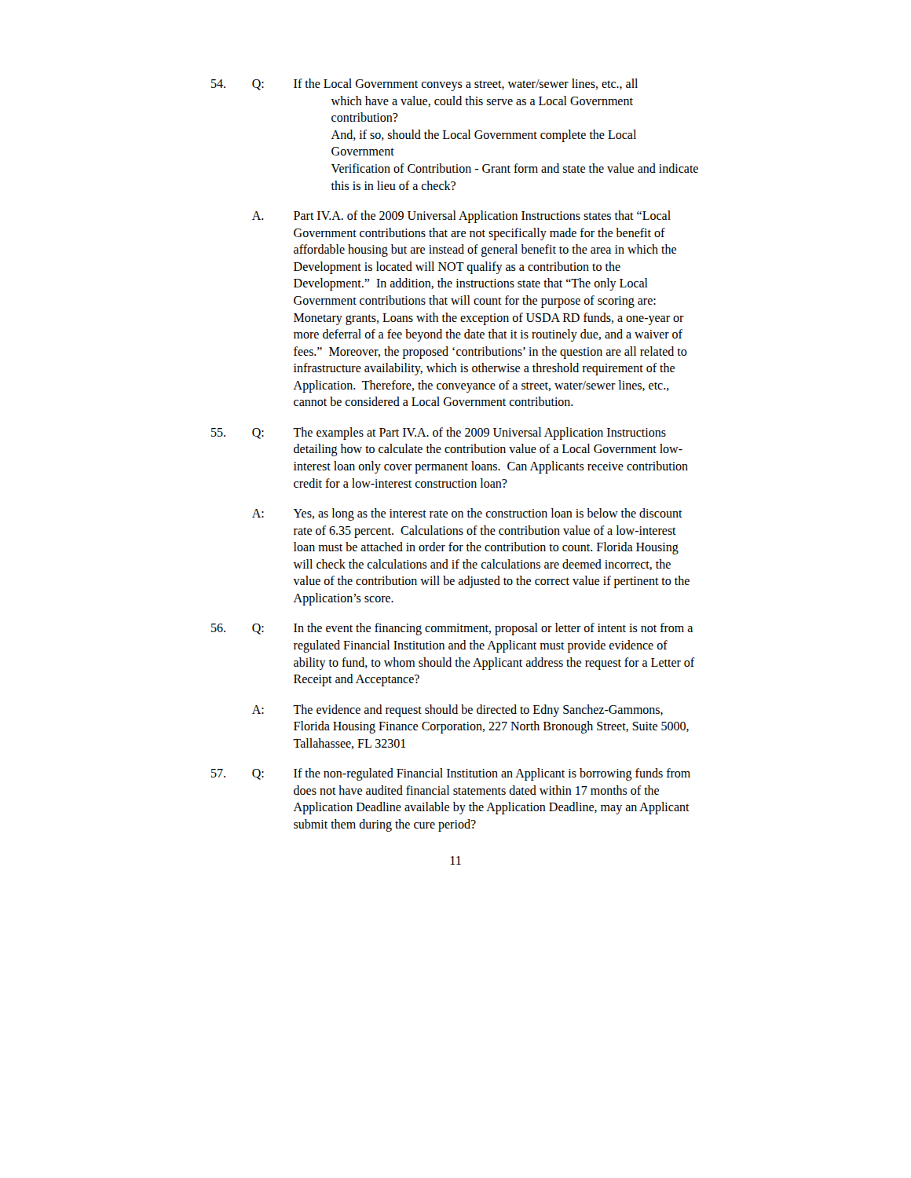54.
Q:
If the Local Government conveys a street, water/sewer lines, etc., all which have a value, could this serve as a Local Government contribution? And, if so, should the Local Government complete the Local Government Verification of Contribution - Grant form and state the value and indicate this is in lieu of a check?
A.
Part IV.A. of the 2009 Universal Application Instructions states that “Local Government contributions that are not specifically made for the benefit of affordable housing but are instead of general benefit to the area in which the Development is located will NOT qualify as a contribution to the Development.” In addition, the instructions state that “The only Local Government contributions that will count for the purpose of scoring are: Monetary grants, Loans with the exception of USDA RD funds, a one-year or more deferral of a fee beyond the date that it is routinely due, and a waiver of fees.” Moreover, the proposed ‘contributions’ in the question are all related to infrastructure availability, which is otherwise a threshold requirement of the Application. Therefore, the conveyance of a street, water/sewer lines, etc., cannot be considered a Local Government contribution.
55.
Q:
The examples at Part IV.A. of the 2009 Universal Application Instructions detailing how to calculate the contribution value of a Local Government low-interest loan only cover permanent loans. Can Applicants receive contribution credit for a low-interest construction loan?
A:
Yes, as long as the interest rate on the construction loan is below the discount rate of 6.35 percent. Calculations of the contribution value of a low-interest loan must be attached in order for the contribution to count. Florida Housing will check the calculations and if the calculations are deemed incorrect, the value of the contribution will be adjusted to the correct value if pertinent to the Application’s score.
56.
Q:
In the event the financing commitment, proposal or letter of intent is not from a regulated Financial Institution and the Applicant must provide evidence of ability to fund, to whom should the Applicant address the request for a Letter of Receipt and Acceptance?
A:
The evidence and request should be directed to Edny Sanchez-Gammons, Florida Housing Finance Corporation, 227 North Bronough Street, Suite 5000, Tallahassee, FL 32301
57.
Q:
If the non-regulated Financial Institution an Applicant is borrowing funds from does not have audited financial statements dated within 17 months of the Application Deadline available by the Application Deadline, may an Applicant submit them during the cure period?
11